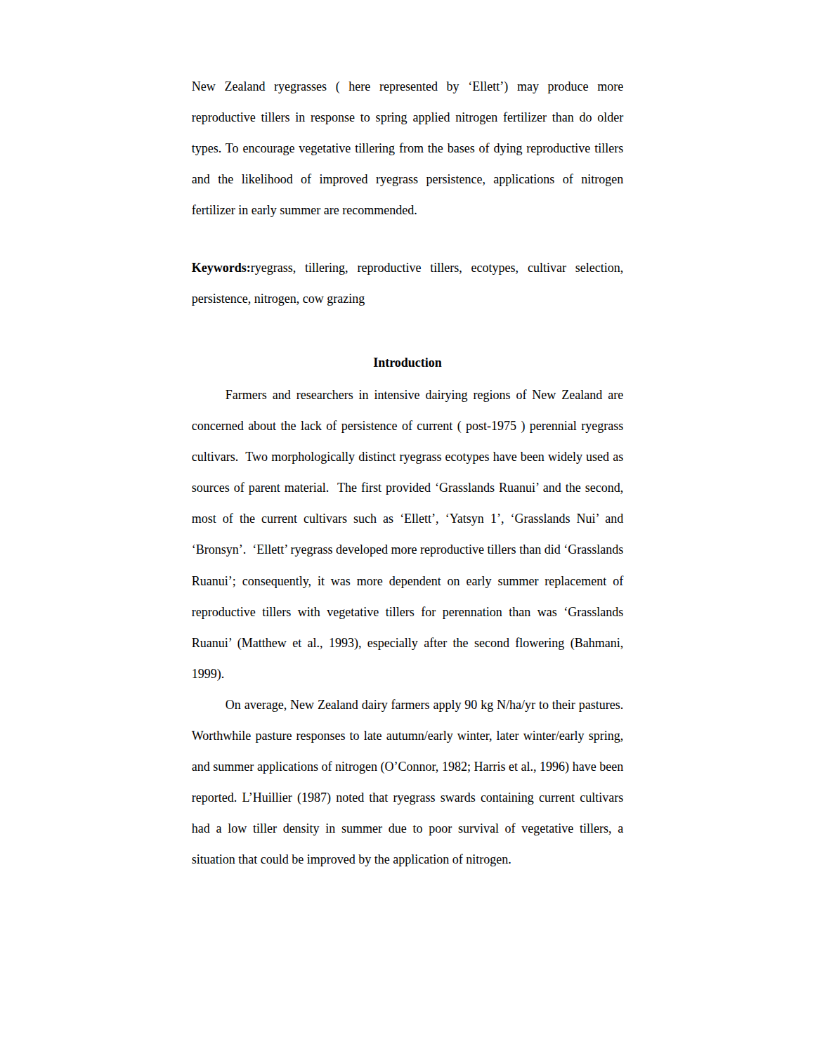New Zealand ryegrasses ( here represented by ‘Ellett’) may produce more reproductive tillers in response to spring applied nitrogen fertilizer than do older types. To encourage vegetative tillering from the bases of dying reproductive tillers and the likelihood of improved ryegrass persistence, applications of nitrogen fertilizer in early summer are recommended.
Keywords: ryegrass, tillering, reproductive tillers, ecotypes, cultivar selection, persistence, nitrogen, cow grazing
Introduction
Farmers and researchers in intensive dairying regions of New Zealand are concerned about the lack of persistence of current ( post-1975 ) perennial ryegrass cultivars. Two morphologically distinct ryegrass ecotypes have been widely used as sources of parent material. The first provided ‘Grasslands Ruanui’ and the second, most of the current cultivars such as ‘Ellett’, ‘Yatsyn 1’, ‘Grasslands Nui’ and ‘Bronsyn’. ‘Ellett’ ryegrass developed more reproductive tillers than did ‘Grasslands Ruanui’; consequently, it was more dependent on early summer replacement of reproductive tillers with vegetative tillers for perennation than was ‘Grasslands Ruanui’ (Matthew et al., 1993), especially after the second flowering (Bahmani, 1999).
On average, New Zealand dairy farmers apply 90 kg N/ha/yr to their pastures. Worthwhile pasture responses to late autumn/early winter, later winter/early spring, and summer applications of nitrogen (O’Connor, 1982; Harris et al., 1996) have been reported. L’Huillier (1987) noted that ryegrass swards containing current cultivars had a low tiller density in summer due to poor survival of vegetative tillers, a situation that could be improved by the application of nitrogen.